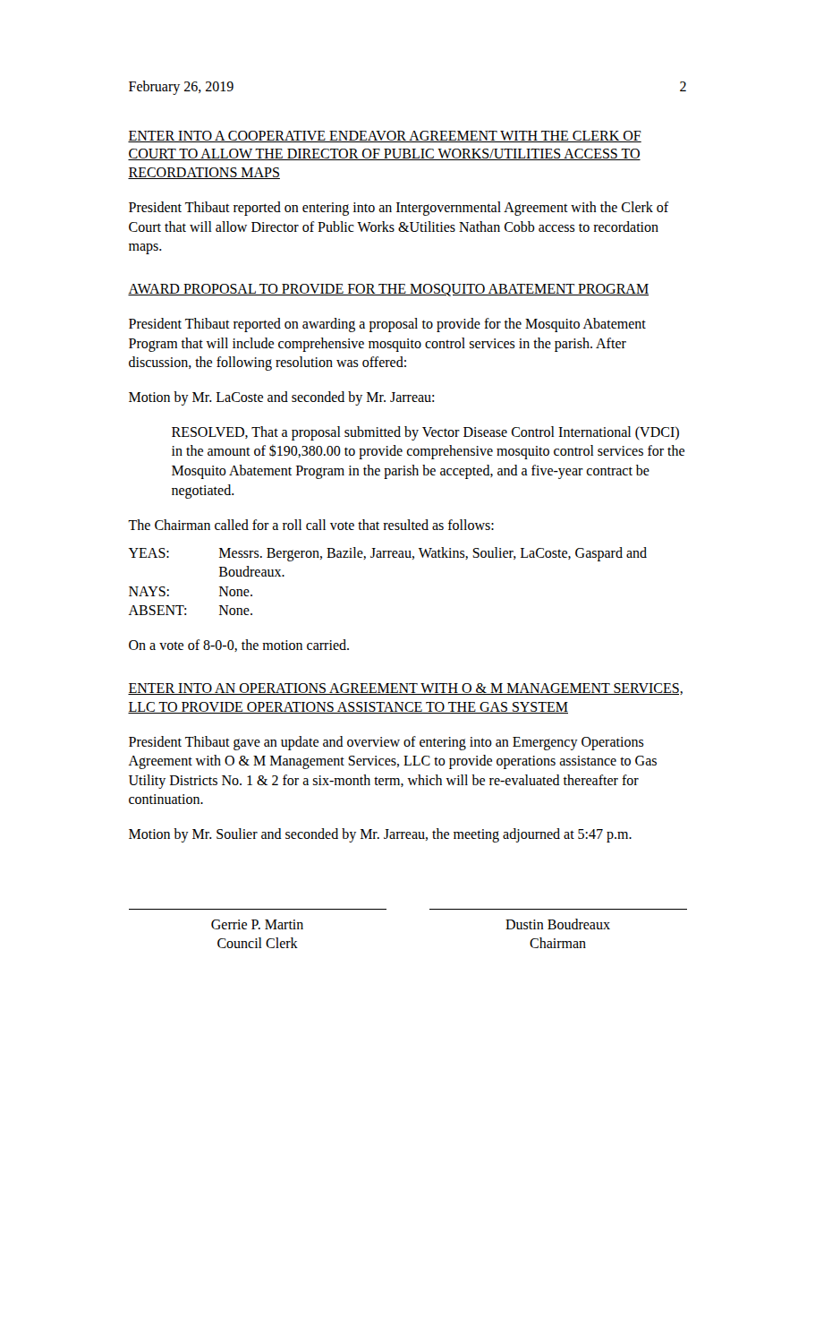February 26, 2019
2
Enter into a Cooperative Endeavor Agreement with the Clerk of Court to allow the Director of Public Works/Utilities access to recordations maps
President Thibaut reported on entering into an Intergovernmental Agreement with the Clerk of Court that will allow Director of Public Works &Utilities Nathan Cobb access to recordation maps.
Award proposal to provide for the Mosquito Abatement Program
President Thibaut reported on awarding a proposal to provide for the Mosquito Abatement Program that will include comprehensive mosquito control services in the parish. After discussion, the following resolution was offered:
Motion by Mr. LaCoste and seconded by Mr. Jarreau:
RESOLVED, That a proposal submitted by Vector Disease Control International (VDCI) in the amount of $190,380.00 to provide comprehensive mosquito control services for the Mosquito Abatement Program in the parish be accepted, and a five-year contract be negotiated.
The Chairman called for a roll call vote that resulted as follows:
| YEAS: | Messrs. Bergeron, Bazile, Jarreau, Watkins, Soulier, LaCoste, Gaspard and Boudreaux. |
| NAYS: | None. |
| ABSENT: | None. |
On a vote of 8-0-0, the motion carried.
Enter into an Operations Agreement with O & M Management Services, LLC to provide operations assistance to the Gas System
President Thibaut gave an update and overview of entering into an Emergency Operations Agreement with O & M Management Services, LLC to provide operations assistance to Gas Utility Districts No. 1 & 2 for a six-month term, which will be re-evaluated thereafter for continuation.
Motion by Mr. Soulier and seconded by Mr. Jarreau, the meeting adjourned at 5:47 p.m.
Gerrie P. Martin
Council Clerk
Dustin Boudreaux
Chairman